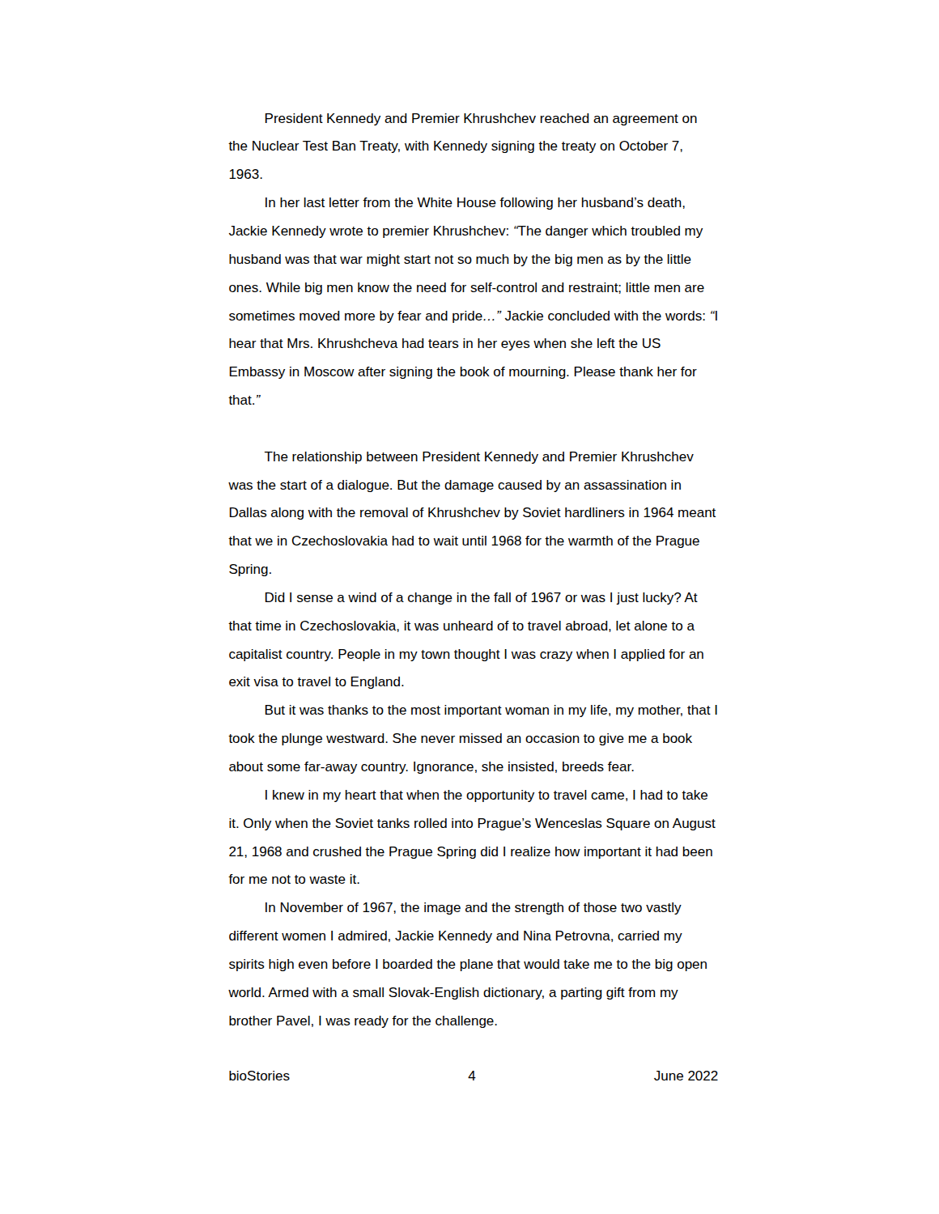President Kennedy and Premier Khrushchev reached an agreement on the Nuclear Test Ban Treaty, with Kennedy signing the treaty on October 7, 1963.
In her last letter from the White House following her husband’s death, Jackie Kennedy wrote to premier Khrushchev: “The danger which troubled my husband was that war might start not so much by the big men as by the little ones. While big men know the need for self-control and restraint; little men are sometimes moved more by fear and pride…” Jackie concluded with the words: “I hear that Mrs. Khrushcheva had tears in her eyes when she left the US Embassy in Moscow after signing the book of mourning. Please thank her for that.”
The relationship between President Kennedy and Premier Khrushchev was the start of a dialogue. But the damage caused by an assassination in Dallas along with the removal of Khrushchev by Soviet hardliners in 1964 meant that we in Czechoslovakia had to wait until 1968 for the warmth of the Prague Spring.
Did I sense a wind of a change in the fall of 1967 or was I just lucky? At that time in Czechoslovakia, it was unheard of to travel abroad, let alone to a capitalist country. People in my town thought I was crazy when I applied for an exit visa to travel to England.
But it was thanks to the most important woman in my life, my mother, that I took the plunge westward. She never missed an occasion to give me a book about some far-away country. Ignorance, she insisted, breeds fear.
I knew in my heart that when the opportunity to travel came, I had to take it. Only when the Soviet tanks rolled into Prague’s Wenceslas Square on August 21, 1968 and crushed the Prague Spring did I realize how important it had been for me not to waste it.
In November of 1967, the image and the strength of those two vastly different women I admired, Jackie Kennedy and Nina Petrovna, carried my spirits high even before I boarded the plane that would take me to the big open world. Armed with a small Slovak-English dictionary, a parting gift from my brother Pavel, I was ready for the challenge.
bioStories
4
June 2022